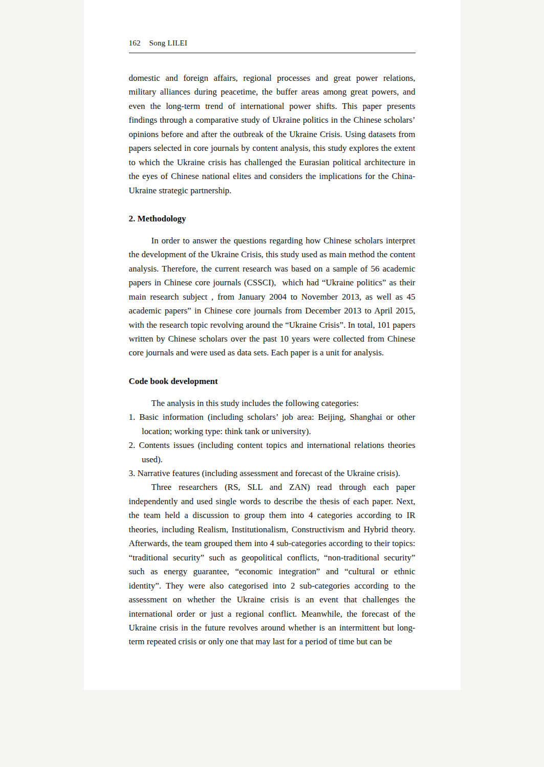162 Song LILEI
domestic and foreign affairs, regional processes and great power relations, military alliances during peacetime, the buffer areas among great powers, and even the long-term trend of international power shifts. This paper presents findings through a comparative study of Ukraine politics in the Chinese scholars’ opinions before and after the outbreak of the Ukraine Crisis. Using datasets from papers selected in core journals by content analysis, this study explores the extent to which the Ukraine crisis has challenged the Eurasian political architecture in the eyes of Chinese national elites and considers the implications for the China-Ukraine strategic partnership.
2. Methodology
In order to answer the questions regarding how Chinese scholars interpret the development of the Ukraine Crisis, this study used as main method the content analysis. Therefore, the current research was based on a sample of 56 academic papers in Chinese core journals (CSSCI), which had “Ukraine politics” as their main research subject , from January 2004 to November 2013, as well as 45 academic papers” in Chinese core journals from December 2013 to April 2015, with the research topic revolving around the “Ukraine Crisis”. In total, 101 papers written by Chinese scholars over the past 10 years were collected from Chinese core journals and were used as data sets. Each paper is a unit for analysis.
Code book development
The analysis in this study includes the following categories:
1. Basic information (including scholars’ job area: Beijing, Shanghai or other location; working type: think tank or university).
2. Contents issues (including content topics and international relations theories used).
3. Narrative features (including assessment and forecast of the Ukraine crisis).
Three researchers (RS, SLL and ZAN) read through each paper independently and used single words to describe the thesis of each paper. Next, the team held a discussion to group them into 4 categories according to IR theories, including Realism, Institutionalism, Constructivism and Hybrid theory. Afterwards, the team grouped them into 4 sub-categories according to their topics: “traditional security” such as geopolitical conflicts, “non-traditional security” such as energy guarantee, “economic integration” and “cultural or ethnic identity”. They were also categorised into 2 sub-categories according to the assessment on whether the Ukraine crisis is an event that challenges the international order or just a regional conflict. Meanwhile, the forecast of the Ukraine crisis in the future revolves around whether is an intermittent but long-term repeated crisis or only one that may last for a period of time but can be